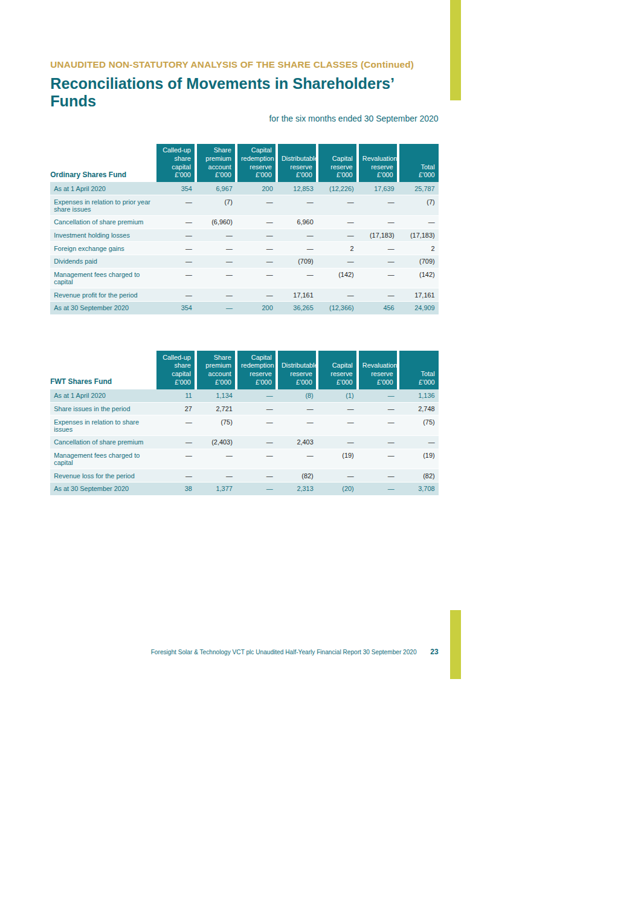UNAUDITED NON-STATUTORY ANALYSIS OF THE SHARE CLASSES (Continued)
Reconciliations of Movements in Shareholders’ Funds
for the six months ended 30 September 2020
| Ordinary Shares Fund | Called-up share capital £’000 | Share premium account £’000 | Capital redemption reserve £’000 | Distributable reserve £’000 | Capital reserve £’000 | Revaluation reserve £’000 | Total £’000 |
| --- | --- | --- | --- | --- | --- | --- | --- |
| As at 1 April 2020 | 354 | 6,967 | 200 | 12,853 | (12,226) | 17,639 | 25,787 |
| Expenses in relation to prior year share issues | — | (7) | — | — | — | — | (7) |
| Cancellation of share premium | — | (6,960) | — | 6,960 | — | — | — |
| Investment holding losses | — | — | — | — | — | (17,183) | (17,183) |
| Foreign exchange gains | — | — | — | — | 2 | — | 2 |
| Dividends paid | — | — | — | (709) | — | — | (709) |
| Management fees charged to capital | — | — | — | — | (142) | — | (142) |
| Revenue profit for the period | — | — | — | 17,161 | — | — | 17,161 |
| As at 30 September 2020 | 354 | — | 200 | 36,265 | (12,366) | 456 | 24,909 |
| FWT Shares Fund | Called-up share capital £’000 | Share premium account £’000 | Capital redemption reserve £’000 | Distributable reserve £’000 | Capital reserve £’000 | Revaluation reserve £’000 | Total £’000 |
| --- | --- | --- | --- | --- | --- | --- | --- |
| As at 1 April 2020 | 11 | 1,134 | — | (8) | (1) | — | 1,136 |
| Share issues in the period | 27 | 2,721 | — | — | — | — | 2,748 |
| Expenses in relation to share issues | — | (75) | — | — | — | — | (75) |
| Cancellation of share premium | — | (2,403) | — | 2,403 | — | — | — |
| Management fees charged to capital | — | — | — | — | (19) | — | (19) |
| Revenue loss for the period | — | — | — | (82) | — | — | (82) |
| As at 30 September 2020 | 38 | 1,377 | — | 2,313 | (20) | — | 3,708 |
Foresight Solar & Technology VCT plc Unaudited Half-Yearly Financial Report 30 September 2020 23